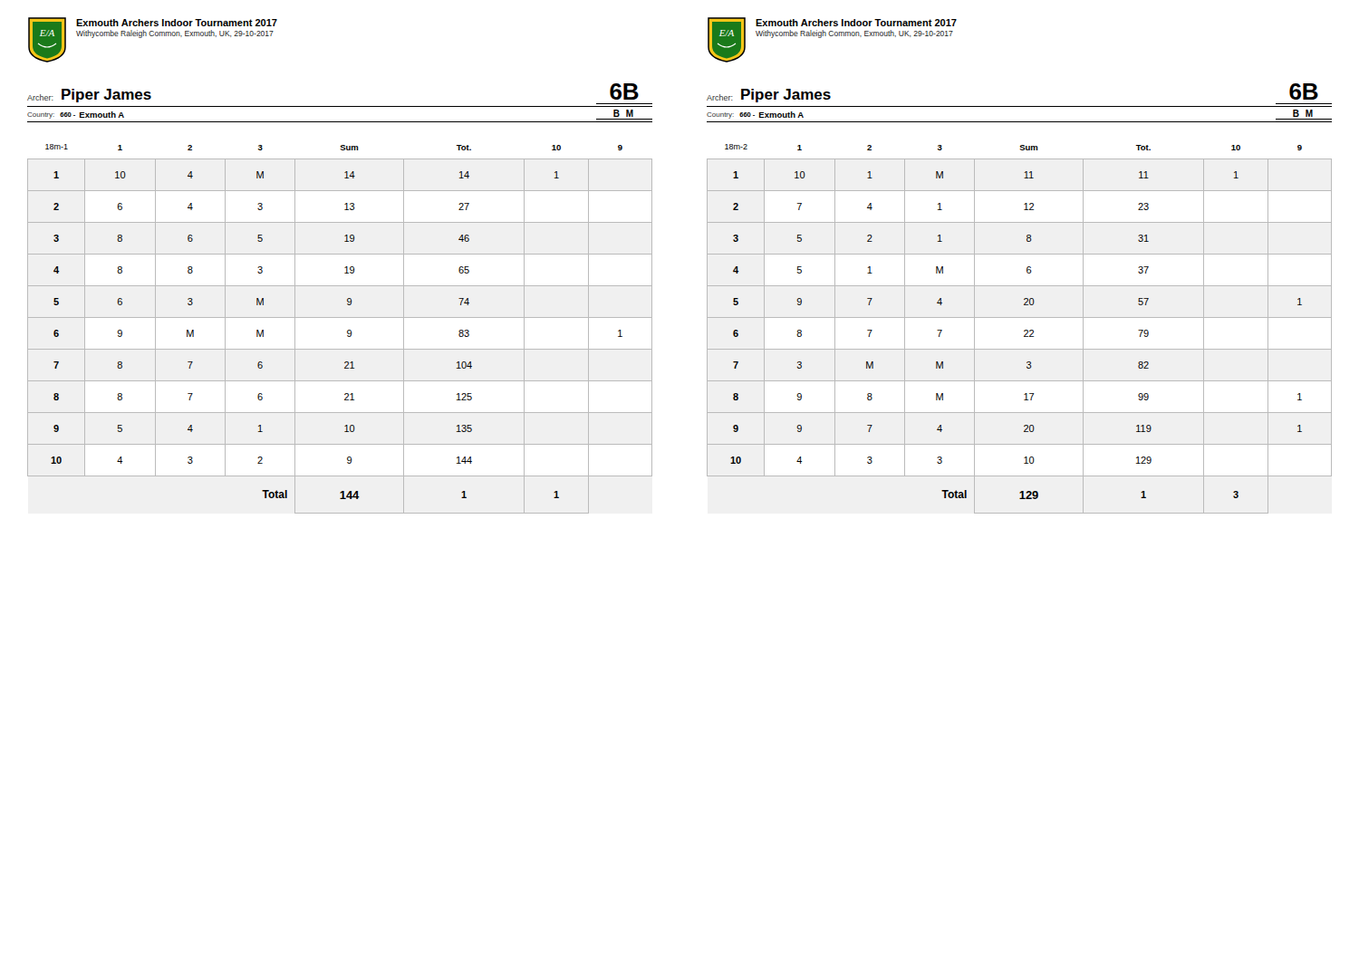E/A
Exmouth Archers Indoor Tournament 2017
Withycombe Raleigh Common, Exmouth, UK, 29-10-2017
Archer:
Piper James
6B
Country:
660 -
Exmouth A
B M
| 18m-1 | 1 | 2 | 3 | Sum | Tot. | 10 | 9 |
| --- | --- | --- | --- | --- | --- | --- | --- |
| 1 | 10 | 4 | M | 14 | 14 | 1 | |
| 2 | 6 | 4 | 3 | 13 | 27 | | |
| 3 | 8 | 6 | 5 | 19 | 46 | | |
| 4 | 8 | 8 | 3 | 19 | 65 | | |
| 5 | 6 | 3 | M | 9 | 74 | | |
| 6 | 9 | M | M | 9 | 83 | | 1 |
| 7 | 8 | 7 | 6 | 21 | 104 | | |
| 8 | 8 | 7 | 6 | 21 | 125 | | |
| 9 | 5 | 4 | 1 | 10 | 135 | | |
| 10 | 4 | 3 | 2 | 9 | 144 | | |
| Total | 144 | 1 | 1 | |
E/A
Exmouth Archers Indoor Tournament 2017
Withycombe Raleigh Common, Exmouth, UK, 29-10-2017
Archer:
Piper James
6B
Country:
660 -
Exmouth A
B M
| 18m-2 | 1 | 2 | 3 | Sum | Tot. | 10 | 9 |
| --- | --- | --- | --- | --- | --- | --- | --- |
| 1 | 10 | 1 | M | 11 | 11 | 1 | |
| 2 | 7 | 4 | 1 | 12 | 23 | | |
| 3 | 5 | 2 | 1 | 8 | 31 | | |
| 4 | 5 | 1 | M | 6 | 37 | | |
| 5 | 9 | 7 | 4 | 20 | 57 | | 1 |
| 6 | 8 | 7 | 7 | 22 | 79 | | |
| 7 | 3 | M | M | 3 | 82 | | |
| 8 | 9 | 8 | M | 17 | 99 | | 1 |
| 9 | 9 | 7 | 4 | 20 | 119 | | 1 |
| 10 | 4 | 3 | 3 | 10 | 129 | | |
| Total | 129 | 1 | 3 | |